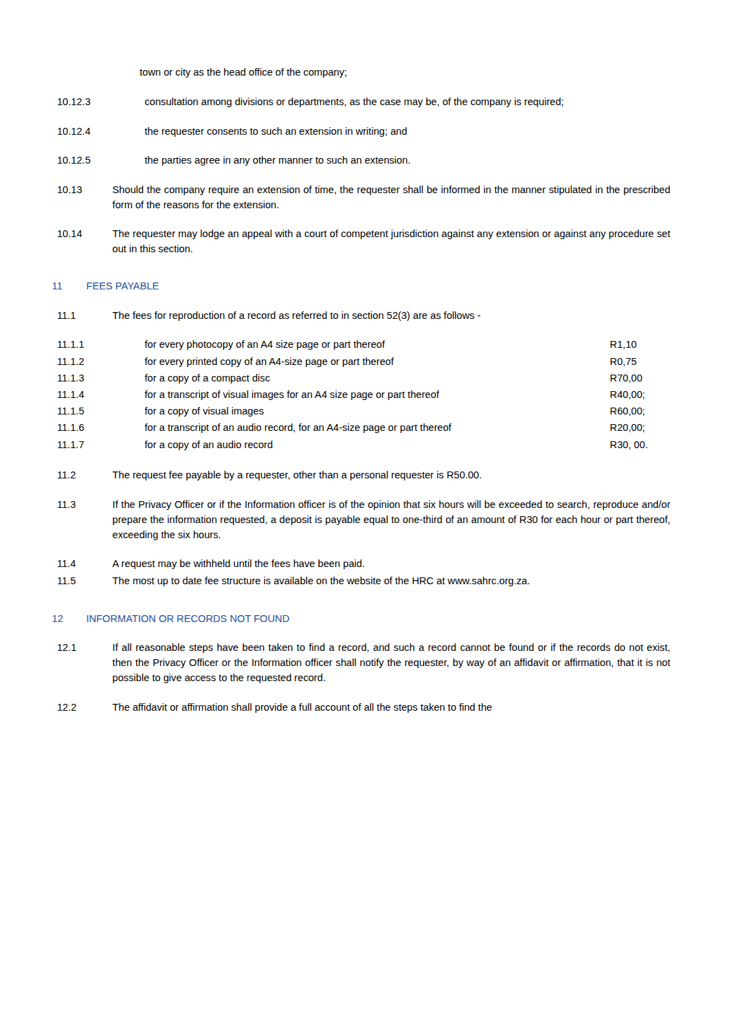town or city as the head office of the company;
10.12.3
consultation among divisions or departments, as the case may be, of the company is required;
10.12.4
the requester consents to such an extension in writing; and
10.12.5
the parties agree in any other manner to such an extension.
10.13
Should the company require an extension of time, the requester shall be informed in the manner stipulated in the prescribed form of the reasons for the extension.
10.14
The requester may lodge an appeal with a court of competent jurisdiction against any extension or against any procedure set out in this section.
11 FEES PAYABLE
11.1
The fees for reproduction of a record as referred to in section 52(3) are as follows -
| 11.1.1 | for every photocopy of an A4 size page or part thereof | R1,10 |
| 11.1.2 | for every printed copy of an A4-size page or part thereof | R0,75 |
| 11.1.3 | for a copy of a compact disc | R70,00 |
| 11.1.4 | for a transcript of visual images for an A4 size page or part thereof | R40,00; |
| 11.1.5 | for a copy of visual images | R60,00; |
| 11.1.6 | for a transcript of an audio record, for an A4-size page or part thereof | R20,00; |
| 11.1.7 | for a copy of an audio record | R30, 00. |
11.2
The request fee payable by a requester, other than a personal requester is R50.00.
11.3
If the Privacy Officer or if the Information officer is of the opinion that six hours will be exceeded to search, reproduce and/or prepare the information requested, a deposit is payable equal to one-third of an amount of R30 for each hour or part thereof, exceeding the six hours.
11.4
A request may be withheld until the fees have been paid.
11.5
The most up to date fee structure is available on the website of the HRC at www.sahrc.org.za.
12 INFORMATION OR RECORDS NOT FOUND
12.1
If all reasonable steps have been taken to find a record, and such a record cannot be found or if the records do not exist, then the Privacy Officer or the Information officer shall notify the requester, by way of an affidavit or affirmation, that it is not possible to give access to the requested record.
12.2
The affidavit or affirmation shall provide a full account of all the steps taken to find the